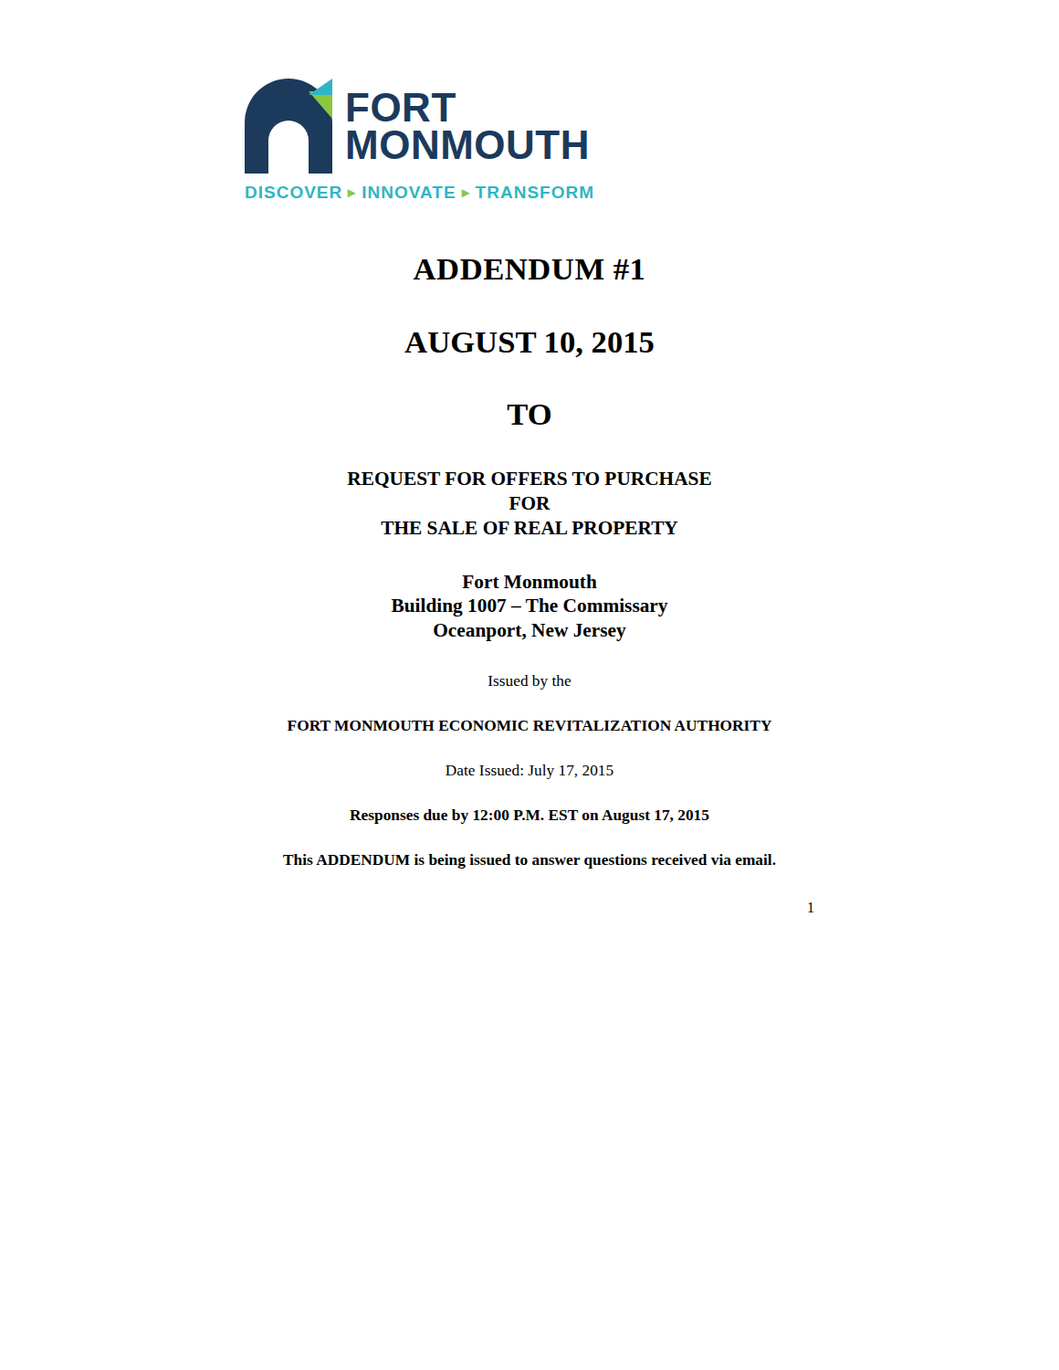FORT
MONMOUTH
DISCOVER▸INNOVATE▸TRANSFORM
ADDENDUM #1
AUGUST 10, 2015
TO
REQUEST FOR OFFERS TO PURCHASE
FOR
THE SALE OF REAL PROPERTY
Fort Monmouth
Building 1007 – The Commissary
Oceanport, New Jersey
Issued by the
FORT MONMOUTH ECONOMIC REVITALIZATION AUTHORITY
Date Issued: July 17, 2015
Responses due by 12:00 P.M. EST on August 17, 2015
This ADDENDUM is being issued to answer questions received via email.
1